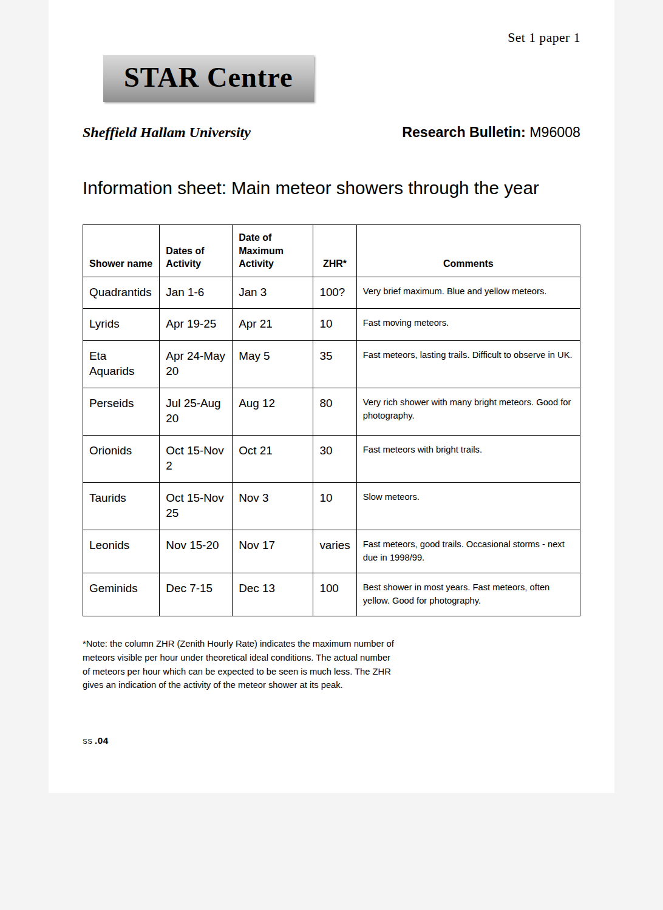Set 1 paper 1
STAR Centre
Sheffield Hallam University
Research Bulletin: M96008
Information sheet: Main meteor showers through the year
Main meteor showers through the year
| Shower name | Dates of Activity | Date of Maximum Activity | ZHR* | Comments |
| --- | --- | --- | --- | --- |
| Quadrantids | Jan 1-6 | Jan 3 | 100? | Very brief maximum. Blue and yellow meteors. |
| Lyrids | Apr 19-25 | Apr 21 | 10 | Fast moving meteors. |
| Eta Aquarids | Apr 24-May 20 | May 5 | 35 | Fast meteors, lasting trails. Difficult to observe in UK. |
| Perseids | Jul 25-Aug 20 | Aug 12 | 80 | Very rich shower with many bright meteors. Good for photography. |
| Orionids | Oct 15-Nov 2 | Oct 21 | 30 | Fast meteors with bright trails. |
| Taurids | Oct 15-Nov 25 | Nov 3 | 10 | Slow meteors. |
| Leonids | Nov 15-20 | Nov 17 | varies | Fast meteors, good trails. Occasional storms - next due in 1998/99. |
| Geminids | Dec 7-15 | Dec 13 | 100 | Best shower in most years. Fast meteors, often yellow. Good for photography. |
*Note: the column ZHR (Zenith Hourly Rate) indicates the maximum number of meteors visible per hour under theoretical ideal conditions. The actual number of meteors per hour which can be expected to be seen is much less. The ZHR gives an indication of the activity of the meteor shower at its peak.
SS .04